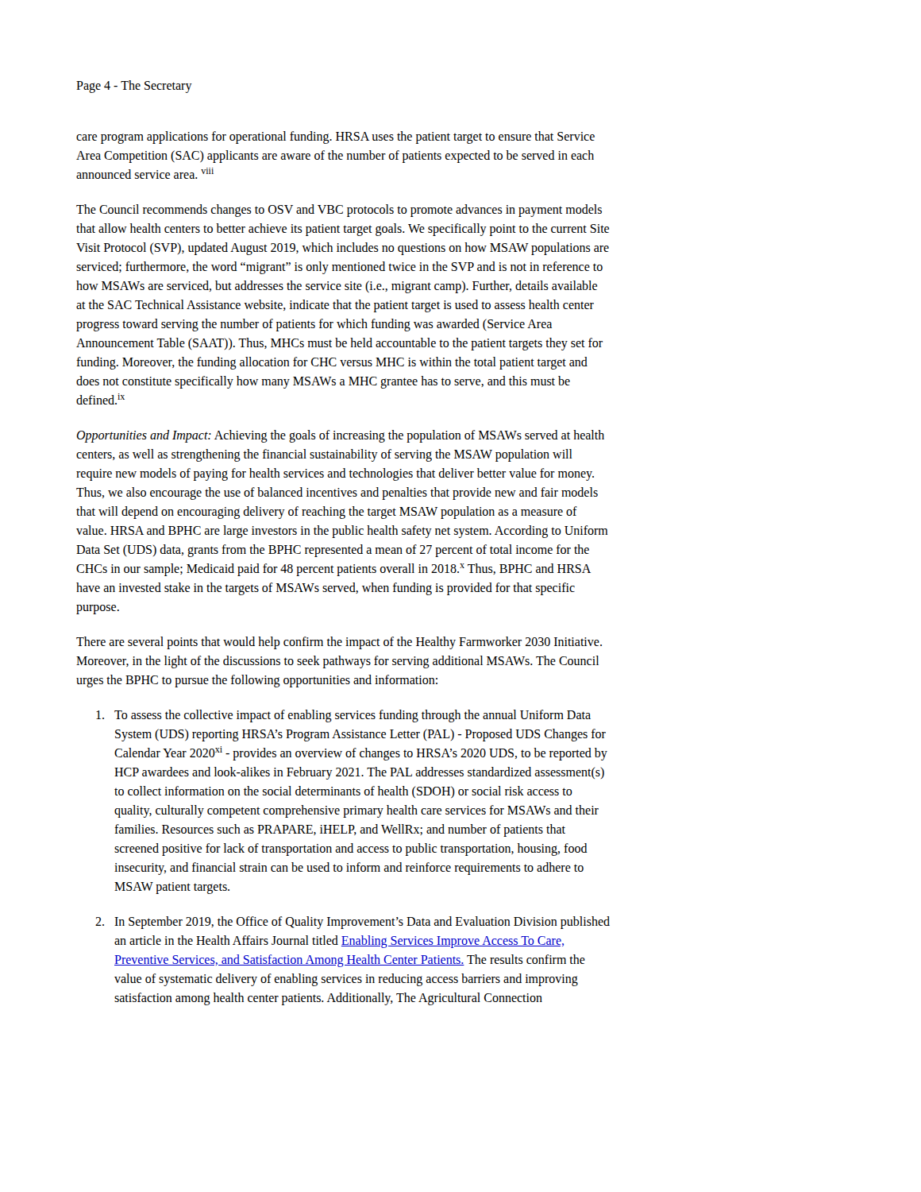Page 4 - The Secretary
care program applications for operational funding. HRSA uses the patient target to ensure that Service Area Competition (SAC) applicants are aware of the number of patients expected to be served in each announced service area. viii
The Council recommends changes to OSV and VBC protocols to promote advances in payment models that allow health centers to better achieve its patient target goals. We specifically point to the current Site Visit Protocol (SVP), updated August 2019, which includes no questions on how MSAW populations are serviced; furthermore, the word “migrant” is only mentioned twice in the SVP and is not in reference to how MSAWs are serviced, but addresses the service site (i.e., migrant camp). Further, details available at the SAC Technical Assistance website, indicate that the patient target is used to assess health center progress toward serving the number of patients for which funding was awarded (Service Area Announcement Table (SAAT)). Thus, MHCs must be held accountable to the patient targets they set for funding. Moreover, the funding allocation for CHC versus MHC is within the total patient target and does not constitute specifically how many MSAWs a MHC grantee has to serve, and this must be defined.ix
Opportunities and Impact: Achieving the goals of increasing the population of MSAWs served at health centers, as well as strengthening the financial sustainability of serving the MSAW population will require new models of paying for health services and technologies that deliver better value for money. Thus, we also encourage the use of balanced incentives and penalties that provide new and fair models that will depend on encouraging delivery of reaching the target MSAW population as a measure of value. HRSA and BPHC are large investors in the public health safety net system. According to Uniform Data Set (UDS) data, grants from the BPHC represented a mean of 27 percent of total income for the CHCs in our sample; Medicaid paid for 48 percent patients overall in 2018.x Thus, BPHC and HRSA have an invested stake in the targets of MSAWs served, when funding is provided for that specific purpose.
There are several points that would help confirm the impact of the Healthy Farmworker 2030 Initiative. Moreover, in the light of the discussions to seek pathways for serving additional MSAWs. The Council urges the BPHC to pursue the following opportunities and information:
To assess the collective impact of enabling services funding through the annual Uniform Data System (UDS) reporting HRSA’s Program Assistance Letter (PAL) - Proposed UDS Changes for Calendar Year 2020xi - provides an overview of changes to HRSA’s 2020 UDS, to be reported by HCP awardees and look-alikes in February 2021. The PAL addresses standardized assessment(s) to collect information on the social determinants of health (SDOH) or social risk access to quality, culturally competent comprehensive primary health care services for MSAWs and their families. Resources such as PRAPARE, iHELP, and WellRx; and number of patients that screened positive for lack of transportation and access to public transportation, housing, food insecurity, and financial strain can be used to inform and reinforce requirements to adhere to MSAW patient targets.
In September 2019, the Office of Quality Improvement’s Data and Evaluation Division published an article in the Health Affairs Journal titled Enabling Services Improve Access To Care, Preventive Services, and Satisfaction Among Health Center Patients. The results confirm the value of systematic delivery of enabling services in reducing access barriers and improving satisfaction among health center patients. Additionally, The Agricultural Connection